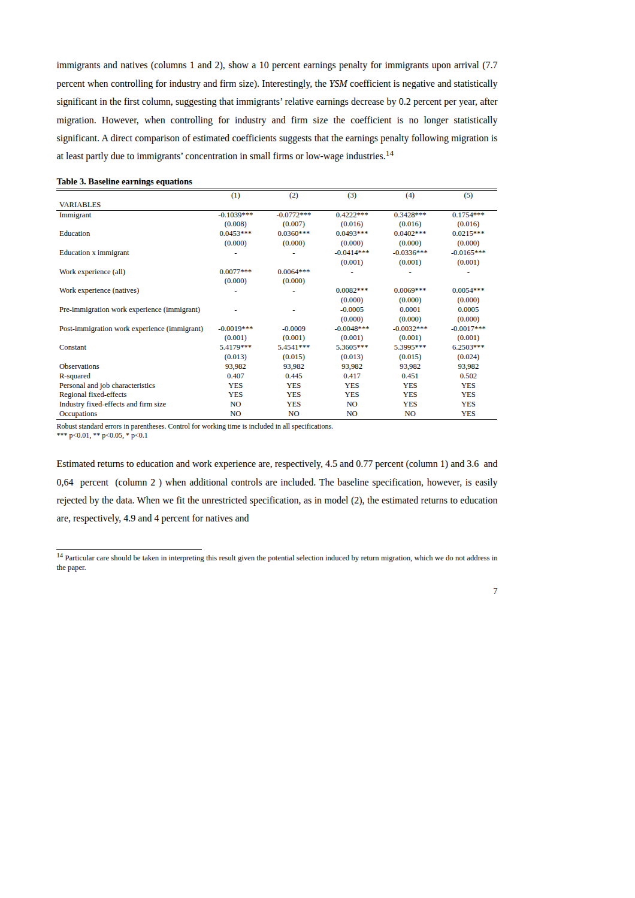immigrants and natives (columns 1 and 2), show a 10 percent earnings penalty for immigrants upon arrival (7.7 percent when controlling for industry and firm size). Interestingly, the YSM coefficient is negative and statistically significant in the first column, suggesting that immigrants’ relative earnings decrease by 0.2 percent per year, after migration. However, when controlling for industry and firm size the coefficient is no longer statistically significant. A direct comparison of estimated coefficients suggests that the earnings penalty following migration is at least partly due to immigrants’ concentration in small firms or low-wage industries.14
Table 3. Baseline earnings equations
| | (1) | (2) | (3) | (4) | (5) |
| --- | --- | --- | --- | --- | --- |
| VARIABLES | | | | | |
| Immigrant | -0.1039*** | -0.0772*** | 0.4222*** | 0.3428*** | 0.1754*** |
| | (0.008) | (0.007) | (0.016) | (0.016) | (0.016) |
| Education | 0.0453*** | 0.0360*** | 0.0493*** | 0.0402*** | 0.0215*** |
| | (0.000) | (0.000) | (0.000) | (0.000) | (0.000) |
| Education x immigrant | - | - | -0.0414*** | -0.0336*** | -0.0165*** |
| | | | (0.001) | (0.001) | (0.001) |
| Work experience (all) | 0.0077*** | 0.0064*** | - | - | - |
| | (0.000) | (0.000) | | | |
| Work experience (natives) | - | - | 0.0082*** | 0.0069*** | 0.0054*** |
| | | | (0.000) | (0.000) | (0.000) |
| Pre-immigration work experience (immigrant) | - | - | -0.0005 | 0.0001 | 0.0005 |
| | | | (0.000) | (0.000) | (0.000) |
| Post-immigration work experience (immigrant) | -0.0019*** | -0.0009 | -0.0048*** | -0.0032*** | -0.0017*** |
| | (0.001) | (0.001) | (0.001) | (0.001) | (0.001) |
| Constant | 5.4179*** | 5.4541*** | 5.3605*** | 5.3995*** | 6.2503*** |
| | (0.013) | (0.015) | (0.013) | (0.015) | (0.024) |
| Observations | 93,982 | 93,982 | 93,982 | 93,982 | 93,982 |
| R-squared | 0.407 | 0.445 | 0.417 | 0.451 | 0.502 |
| Personal and job characteristics | YES | YES | YES | YES | YES |
| Regional fixed-effects | YES | YES | YES | YES | YES |
| Industry fixed-effects and firm size | NO | YES | NO | YES | YES |
| Occupations | NO | NO | NO | NO | YES |
Robust standard errors in parentheses. Control for working time is included in all specifications.
*** p<0.01, ** p<0.05, * p<0.1
Estimated returns to education and work experience are, respectively, 4.5 and 0.77 percent (column 1) and 3.6 and 0,64 percent (column 2 ) when additional controls are included. The baseline specification, however, is easily rejected by the data. When we fit the unrestricted specification, as in model (2), the estimated returns to education are, respectively, 4.9 and 4 percent for natives and
14 Particular care should be taken in interpreting this result given the potential selection induced by return migration, which we do not address in the paper.
7